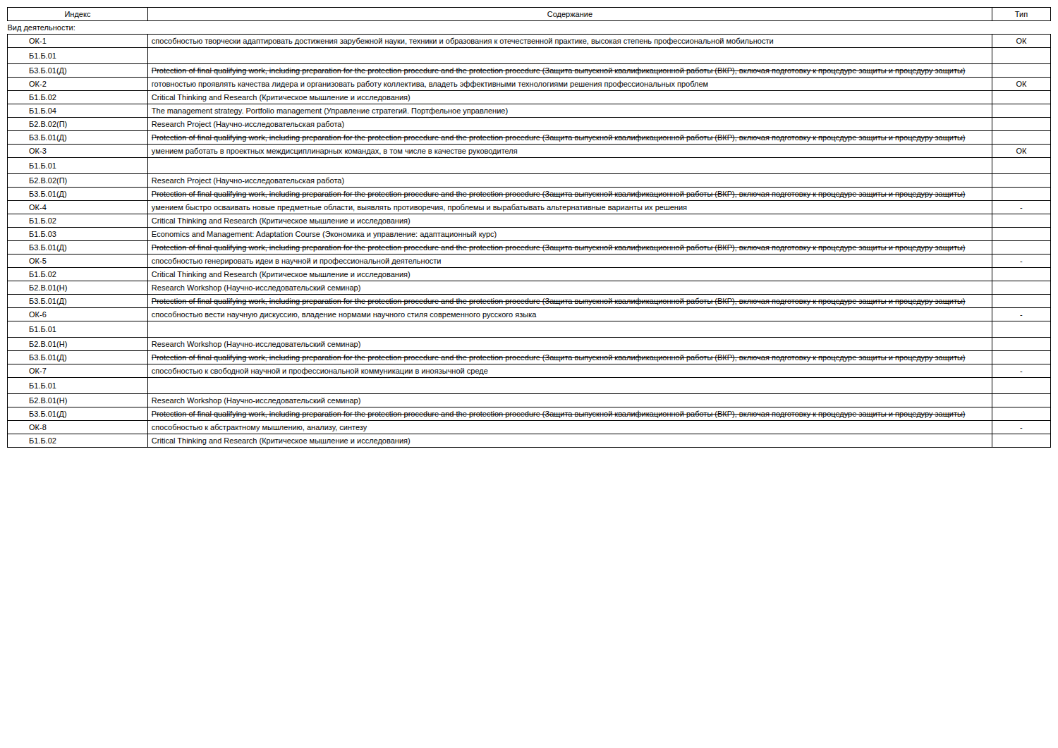| Индекс | Содержание | Тип |
| --- | --- | --- |
| Вид деятельности: |
| ОК-1 | способностью творчески адаптировать достижения зарубежной науки, техники и образования к отечественной практике, высокая степень профессиональной мобильности | ОК |
| Б1.Б.01 | | |
| Б3.Б.01(Д) | Protection of final qualifying work, including preparation for the protection procedure and the protection procedure (Защита выпускной квалификационной работы (ВКР), включая подготовку к процедуре защиты и процедуру защиты) | |
| ОК-2 | готовностью проявлять качества лидера и организовать работу коллектива, владеть эффективными технологиями решения профессиональных проблем | ОК |
| Б1.Б.02 | Critical Thinking and Research (Критическое мышление и исследования) | |
| Б1.Б.04 | The management strategy. Portfolio management (Управление стратегий. Портфельное управление) | |
| Б2.В.02(П) | Research Project (Научно-исследовательская работа) | |
| Б3.Б.01(Д) | Protection of final qualifying work, including preparation for the protection procedure and the protection procedure (Защита выпускной квалификационной работы (ВКР), включая подготовку к процедуре защиты и процедуру защиты) | |
| ОК-3 | умением работать в проектных междисциплинарных командах, в том числе в качестве руководителя | ОК |
| Б1.Б.01 | | |
| Б2.В.02(П) | Research Project (Научно-исследовательская работа) | |
| Б3.Б.01(Д) | Protection of final qualifying work, including preparation for the protection procedure and the protection procedure (Защита выпускной квалификационной работы (ВКР), включая подготовку к процедуре защиты и процедуру защиты) | |
| ОК-4 | умением быстро осваивать новые предметные области, выявлять противоречия, проблемы и вырабатывать альтернативные варианты их решения | - |
| Б1.Б.02 | Critical Thinking and Research (Критическое мышление и исследования) | |
| Б1.Б.03 | Economics and Management: Adaptation Course (Экономика и управление: адаптационный курс) | |
| Б3.Б.01(Д) | Protection of final qualifying work, including preparation for the protection procedure and the protection procedure (Защита выпускной квалификационной работы (ВКР), включая подготовку к процедуре защиты и процедуру защиты) | |
| ОК-5 | способностью генерировать идеи в научной и профессиональной деятельности | - |
| Б1.Б.02 | Critical Thinking and Research (Критическое мышление и исследования) | |
| Б2.В.01(Н) | Research Workshop (Научно-исследовательский семинар) | |
| Б3.Б.01(Д) | Protection of final qualifying work, including preparation for the protection procedure and the protection procedure (Защита выпускной квалификационной работы (ВКР), включая подготовку к процедуре защиты и процедуру защиты) | |
| ОК-6 | способностью вести научную дискуссию, владение нормами научного стиля современного русского языка | - |
| Б1.Б.01 | | |
| Б2.В.01(Н) | Research Workshop (Научно-исследовательский семинар) | |
| Б3.Б.01(Д) | Protection of final qualifying work, including preparation for the protection procedure and the protection procedure (Защита выпускной квалификационной работы (ВКР), включая подготовку к процедуре защиты и процедуру защиты) | |
| ОК-7 | способностью к свободной научной и профессиональной коммуникации в иноязычной среде | - |
| Б1.Б.01 | | |
| Б2.В.01(Н) | Research Workshop (Научно-исследовательский семинар) | |
| Б3.Б.01(Д) | Protection of final qualifying work, including preparation for the protection procedure and the protection procedure (Защита выпускной квалификационной работы (ВКР), включая подготовку к процедуре защиты и процедуру защиты) | |
| ОК-8 | способностью к абстрактному мышлению, анализу, синтезу | - |
| Б1.Б.02 | Critical Thinking and Research (Критическое мышление и исследования) | |